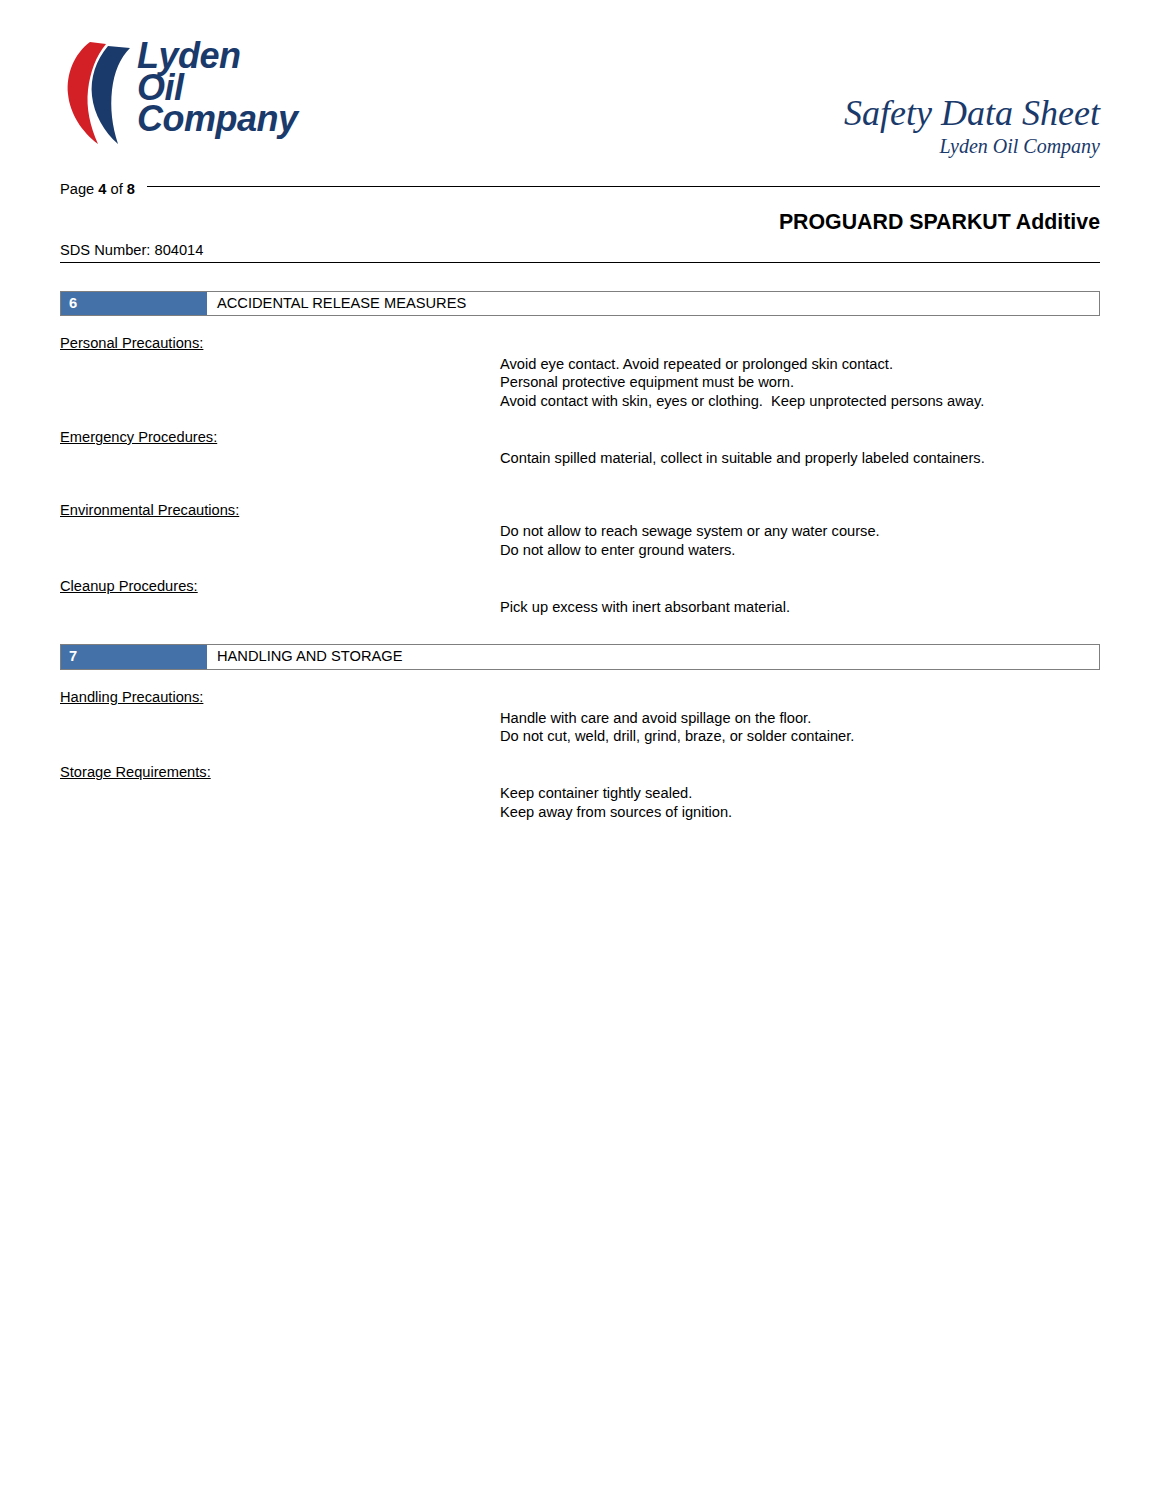Lyden
Oil
Company
Safety Data Sheet
Lyden Oil Company
Page 4 of 8
PROGUARD SPARKUT Additive
SDS Number: 804014
6
ACCIDENTAL RELEASE MEASURES
Personal Precautions:
Avoid eye contact. Avoid repeated or prolonged skin contact.
Personal protective equipment must be worn.
Avoid contact with skin, eyes or clothing. Keep unprotected persons away.
Emergency Procedures:
Contain spilled material, collect in suitable and properly labeled containers.
Environmental Precautions:
Do not allow to reach sewage system or any water course.
Do not allow to enter ground waters.
Cleanup Procedures:
Pick up excess with inert absorbant material.
7
HANDLING AND STORAGE
Handling Precautions:
Handle with care and avoid spillage on the floor.
Do not cut, weld, drill, grind, braze, or solder container.
Storage Requirements:
Keep container tightly sealed.
Keep away from sources of ignition.